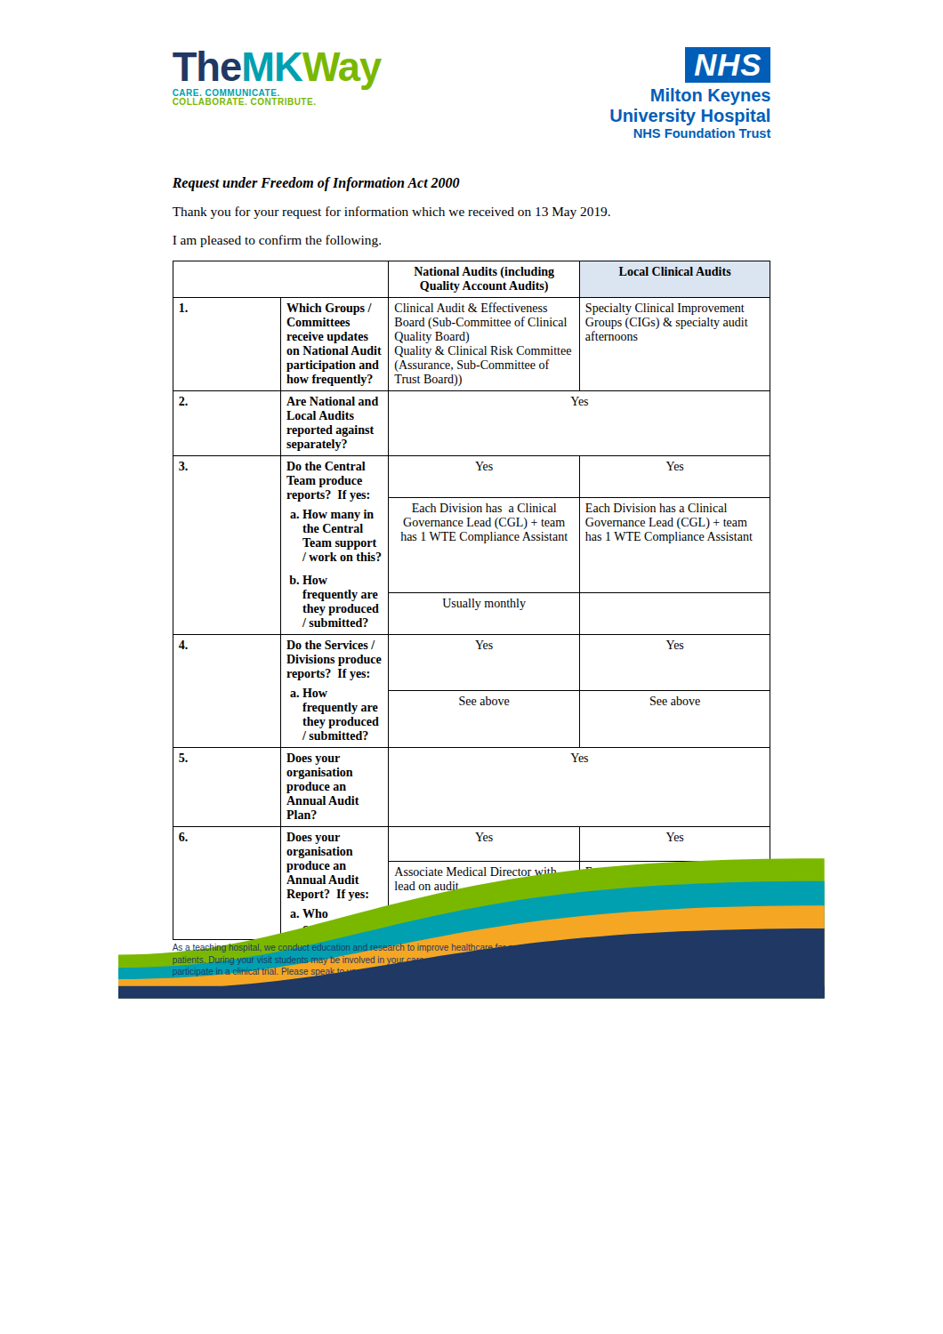The MK Way
CARE. COMMUNICATE.
COLLABORATE. CONTRIBUTE.
NHS
Milton Keynes University Hospital NHS Foundation Trust
Request under Freedom of Information Act 2000
Thank you for your request for information which we received on 13 May 2019.
I am pleased to confirm the following.
| | National Audits (including Quality Account Audits) | Local Clinical Audits |
| --- | --- | --- |
| 1. | Which Groups / Committees receive updates on National Audit participation and how frequently? | Clinical Audit & Effectiveness Board (Sub-Committee of Clinical Quality Board) Quality & Clinical Risk Committee (Assurance, Sub-Committee of Trust Board)) | Specialty Clinical Improvement Groups (CIGs) & specialty audit afternoons |
| 2. | Are National and Local Audits reported against separately? | Yes |
| 3. | Do the Central Team produce reports? If yes: How many in the Central Team support / work on this? How frequently are they produced / submitted? | Yes | Yes |
| Each Division has a Clinical Governance Lead (CGL) + team has 1 WTE Compliance Assistant | Each Division has a Clinical Governance Lead (CGL) + team has 1 WTE Compliance Assistant |
| Usually monthly | |
| 4. | Do the Services / Divisions produce reports? If yes: How frequently are they produced / submitted? | Yes | Yes |
| See above | See above |
| 5. | Does your organisation produce an Annual Audit Plan? | Yes |
| 6. | Does your organisation produce an Annual Audit Report? If yes: Who completes it | Yes | Yes |
| Associate Medical Director with lead on audit | Forward audit plan drafted by CGLs on behalf of each division Exception reports drafted monthly |
As a teaching hospital, we conduct education and research to improve healthcare for our patients. During your visit students may be involved in your care, or you may be asked to participate in a clinical trial. Please speak to your doctor or nurse if you have any concerns.
Chief Executive: Joe Harrison
Chairman: Simon Lloyd